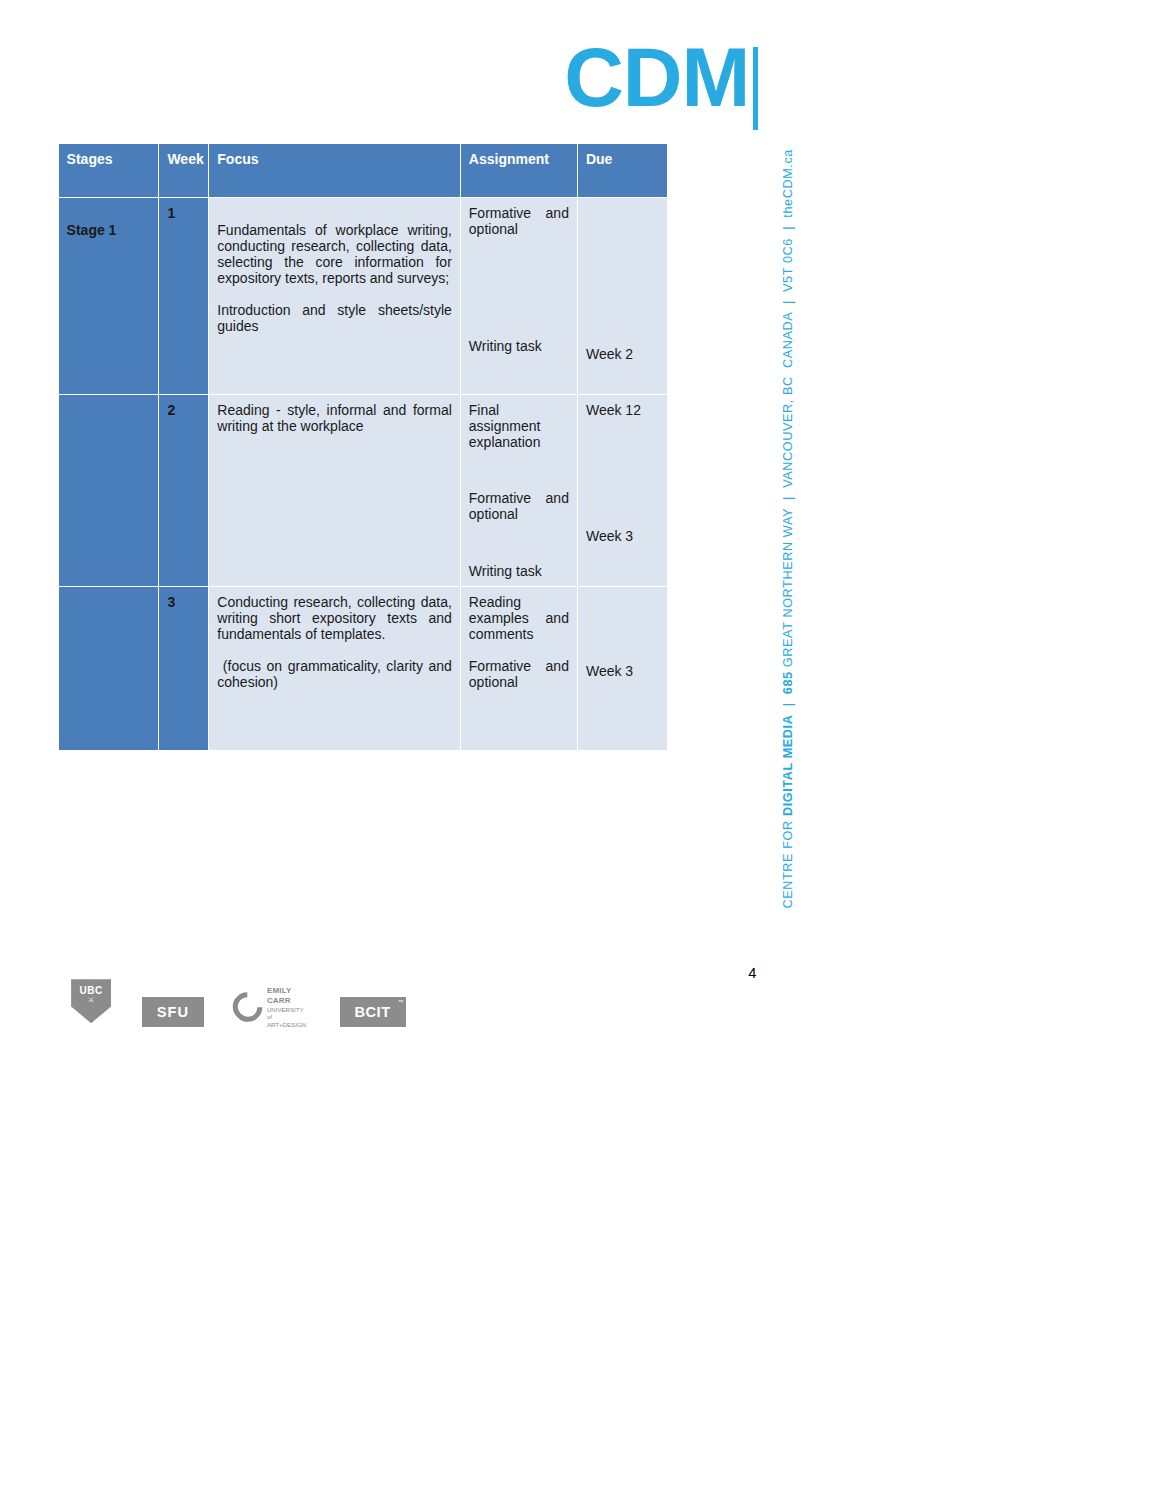CDM
CENTRE FOR DIGITAL MEDIA | 685 GREAT NORTHERN WAY | VANCOUVER, BC CANADA | V5T 0C6 | theCDM.ca
| Stages | Week | Focus | Assignment | Due |
| --- | --- | --- | --- | --- |
| Stage 1 | 1 | Fundamentals of workplace writing, conducting research, collecting data, selecting the core information for expository texts, reports and surveys; Introduction and style sheets/style guides | Formative and optional Writing task | Week 2 |
| | 2 | Reading - style, informal and formal writing at the workplace | Final assignment explanation Formative and optional Writing task | Week 12 Week 3 |
| | 3 | Conducting research, collecting data, writing short expository texts and fundamentals of templates. (focus on grammaticality, clarity and cohesion) | Reading examples and comments Formative and optional | Week 3 |
4
UBC
⚔
SFU
EMILY
CARR UNIVERSITY
of ART+DESIGN
BCIT™